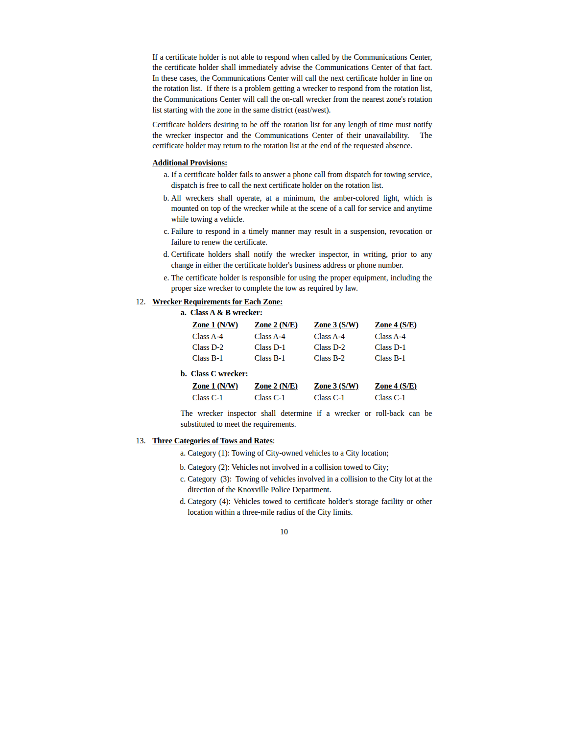If a certificate holder is not able to respond when called by the Communications Center, the certificate holder shall immediately advise the Communications Center of that fact. In these cases, the Communications Center will call the next certificate holder in line on the rotation list. If there is a problem getting a wrecker to respond from the rotation list, the Communications Center will call the on-call wrecker from the nearest zone's rotation list starting with the zone in the same district (east/west).
Certificate holders desiring to be off the rotation list for any length of time must notify the wrecker inspector and the Communications Center of their unavailability. The certificate holder may return to the rotation list at the end of the requested absence.
Additional Provisions:
If a certificate holder fails to answer a phone call from dispatch for towing service, dispatch is free to call the next certificate holder on the rotation list.
All wreckers shall operate, at a minimum, the amber-colored light, which is mounted on top of the wrecker while at the scene of a call for service and anytime while towing a vehicle.
Failure to respond in a timely manner may result in a suspension, revocation or failure to renew the certificate.
Certificate holders shall notify the wrecker inspector, in writing, prior to any change in either the certificate holder's business address or phone number.
The certificate holder is responsible for using the proper equipment, including the proper size wrecker to complete the tow as required by law.
12. Wrecker Requirements for Each Zone: a. Class A & B wrecker:
| Zone 1 (N/W) | Zone 2 (N/E) | Zone 3 (S/W) | Zone 4 (S/E) |
| --- | --- | --- | --- |
| Class A-4 | Class A-4 | Class A-4 | Class A-4 |
| Class D-2 | Class D-1 | Class D-2 | Class D-1 |
| Class B-1 | Class B-1 | Class B-2 | Class B-1 |
b. Class C wrecker:
| Zone 1 (N/W) | Zone 2 (N/E) | Zone 3 (S/W) | Zone 4 (S/E) |
| --- | --- | --- | --- |
| Class C-1 | Class C-1 | Class C-1 | Class C-1 |
The wrecker inspector shall determine if a wrecker or roll-back can be substituted to meet the requirements.
13. Three Categories of Tows and Rates:
Category (1): Towing of City-owned vehicles to a City location;
Category (2): Vehicles not involved in a collision towed to City;
Category (3): Towing of vehicles involved in a collision to the City lot at the direction of the Knoxville Police Department.
Category (4): Vehicles towed to certificate holder's storage facility or other location within a three-mile radius of the City limits.
10